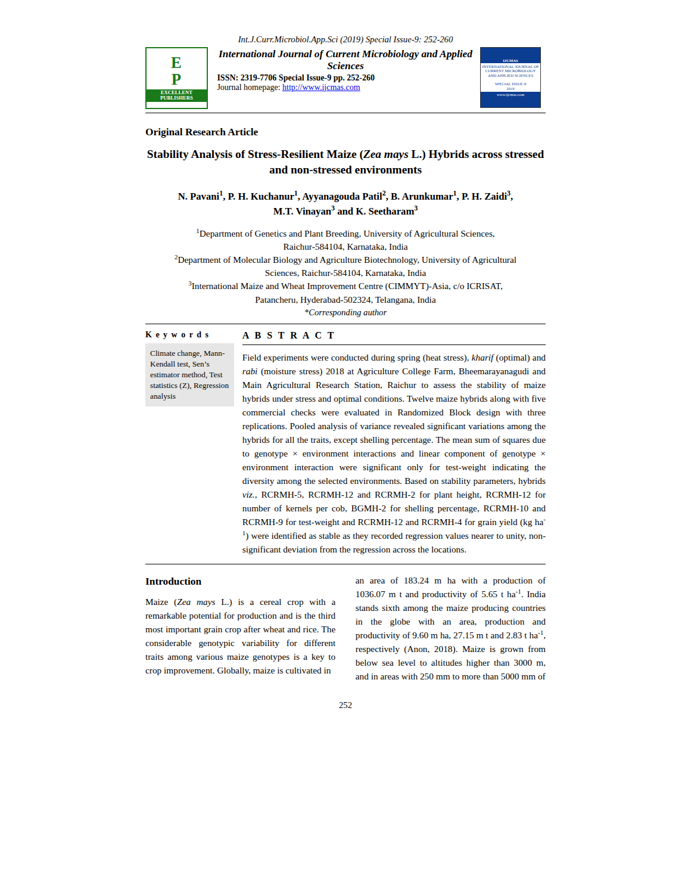Int.J.Curr.Microbiol.App.Sci (2019) Special Issue-9: 252-260
E
P
EXCELLENT
PUBLISHERS
International Journal of Current Microbiology and Applied Sciences
ISSN: 2319-7706 Special Issue-9 pp. 252-260
Journal homepage: http://www.ijcmas.com
IJCMAS
INTERNATIONAL JOURNAL OF CURRENT MICROBIOLOGY AND APPLIED SCIENCES
SPECIAL ISSUE-9
2019
www.ijcmas.com
Original Research Article
Stability Analysis of Stress-Resilient Maize (Zea mays L.) Hybrids across stressed and non-stressed environments
N. Pavani1, P. H. Kuchanur1, Ayyanagouda Patil2, B. Arunkumar1, P. H. Zaidi3,
M.T. Vinayan3 and K. Seetharam3
1Department of Genetics and Plant Breeding, University of Agricultural Sciences,
Raichur-584104, Karnataka, India
2Department of Molecular Biology and Agriculture Biotechnology, University of Agricultural
Sciences, Raichur-584104, Karnataka, India
3International Maize and Wheat Improvement Centre (CIMMYT)-Asia, c/o ICRISAT,
Patancheru, Hyderabad-502324, Telangana, India
*Corresponding author
K e y w o r d s
Climate change, Mann-Kendall test, Sen’s estimator method, Test statistics (Z), Regression analysis
A B S T R A C T
Field experiments were conducted during spring (heat stress), kharif (optimal) and rabi (moisture stress) 2018 at Agriculture College Farm, Bheemarayanagudi and Main Agricultural Research Station, Raichur to assess the stability of maize hybrids under stress and optimal conditions. Twelve maize hybrids along with five commercial checks were evaluated in Randomized Block design with three replications. Pooled analysis of variance revealed significant variations among the hybrids for all the traits, except shelling percentage. The mean sum of squares due to genotype × environment interactions and linear component of genotype × environment interaction were significant only for test-weight indicating the diversity among the selected environments. Based on stability parameters, hybrids viz., RCRMH-5, RCRMH-12 and RCRMH-2 for plant height, RCRMH-12 for number of kernels per cob, BGMH-2 for shelling percentage, RCRMH-10 and RCRMH-9 for test-weight and RCRMH-12 and RCRMH-4 for grain yield (kg ha-1) were identified as stable as they recorded regression values nearer to unity, non-significant deviation from the regression across the locations.
Introduction
Maize (Zea mays L.) is a cereal crop with a remarkable potential for production and is the third most important grain crop after wheat and rice. The considerable genotypic variability for different traits among various maize genotypes is a key to crop improvement. Globally, maize is cultivated in
an area of 183.24 m ha with a production of 1036.07 m t and productivity of 5.65 t ha-1. India stands sixth among the maize producing countries in the globe with an area, production and productivity of 9.60 m ha, 27.15 m t and 2.83 t ha-1, respectively (Anon, 2018). Maize is grown from below sea level to altitudes higher than 3000 m, and in areas with 250 mm to more than 5000 mm of
252